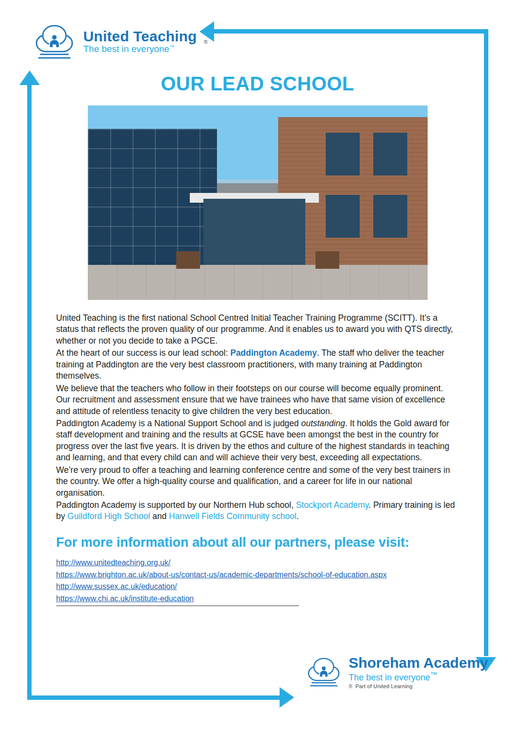United Teaching
The best in everyone™
®
OUR LEAD SCHOOL
United Teaching is the first national School Centred Initial Teacher Training Programme (SCITT). It’s a status that reflects the proven quality of our programme. And it enables us to award you with QTS directly, whether or not you decide to take a PGCE.
At the heart of our success is our lead school: Paddington Academy. The staff who deliver the teacher training at Paddington are the very best classroom practitioners, with many training at Paddington themselves.
We believe that the teachers who follow in their footsteps on our course will become equally prominent. Our recruitment and assessment ensure that we have trainees who have that same vision of excellence and attitude of relentless tenacity to give children the very best education.
Paddington Academy is a National Support School and is judged outstanding. It holds the Gold award for staff development and training and the results at GCSE have been amongst the best in the country for progress over the last five years. It is driven by the ethos and culture of the highest standards in teaching and learning, and that every child can and will achieve their very best, exceeding all expectations.
We’re very proud to offer a teaching and learning conference centre and some of the very best trainers in the country. We offer a high-quality course and qualification, and a career for life in our national organisation.
Paddington Academy is supported by our Northern Hub school, Stockport Academy. Primary training is led by Guildford High School and Hanwell Fields Community school.
For more information about all our partners, please visit:
http://www.unitedteaching.org.uk/
https://www.brighton.ac.uk/about-us/contact-us/academic-departments/school-of-education.aspx
http://www.sussex.ac.uk/education/
https://www.chi.ac.uk/institute-education
Shoreham Academy
The best in everyone™
® Part of United Learning